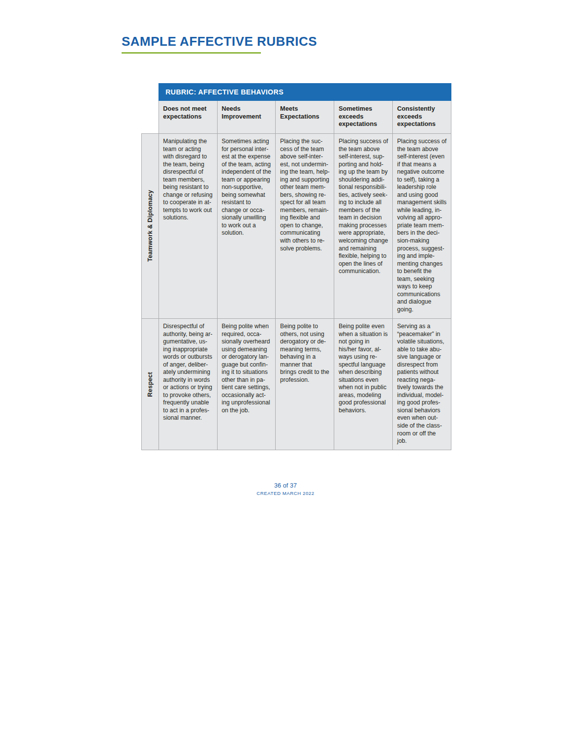Sample Affective Rubrics
| | Rubric: Affective Behaviors |
| | Does not meet expectations | Needs Improvement | Meets Expectations | Sometimes exceeds expectations | Consistently exceeds expectations |
| Teamwork & Diplomacy | Manipulating the team or acting with disregard to the team, being disrespectful of team members, being resistant to change or refusing to cooperate in attempts to work out solutions. | Sometimes acting for personal interest at the expense of the team, acting independent of the team or appearing non-supportive, being somewhat resistant to change or occasionally unwilling to work out a solution. | Placing the success of the team above self-interest, not undermining the team, helping and supporting other team members, showing respect for all team members, remaining flexible and open to change, communicating with others to resolve problems. | Placing success of the team above self-interest, supporting and holding up the team by shouldering additional responsibilities, actively seeking to include all members of the team in decision making processes were appropriate, welcoming change and remaining flexible, helping to open the lines of communication. | Placing success of the team above self-interest (even if that means a negative outcome to self), taking a leadership role and using good management skills while leading, involving all appropriate team members in the decision-making process, suggesting and implementing changes to benefit the team, seeking ways to keep communications and dialogue going. |
| Respect | Disrespectful of authority, being argumentative, using inappropriate words or outbursts of anger, deliberately undermining authority in words or actions or trying to provoke others, frequently unable to act in a professional manner. | Being polite when required, occasionally overheard using demeaning or derogatory language but confining it to situations other than in patient care settings, occasionally acting unprofessional on the job. | Being polite to others, not using derogatory or demeaning terms, behaving in a manner that brings credit to the profession. | Being polite even when a situation is not going in his/her favor, always using respectful language when describing situations even when not in public areas, modeling good professional behaviors. | Serving as a “peacemaker” in volatile situations, able to take abusive language or disrespect from patients without reacting negatively towards the individual, modeling good professional behaviors even when outside of the classroom or off the job. |
36 of 37
Created March 2022